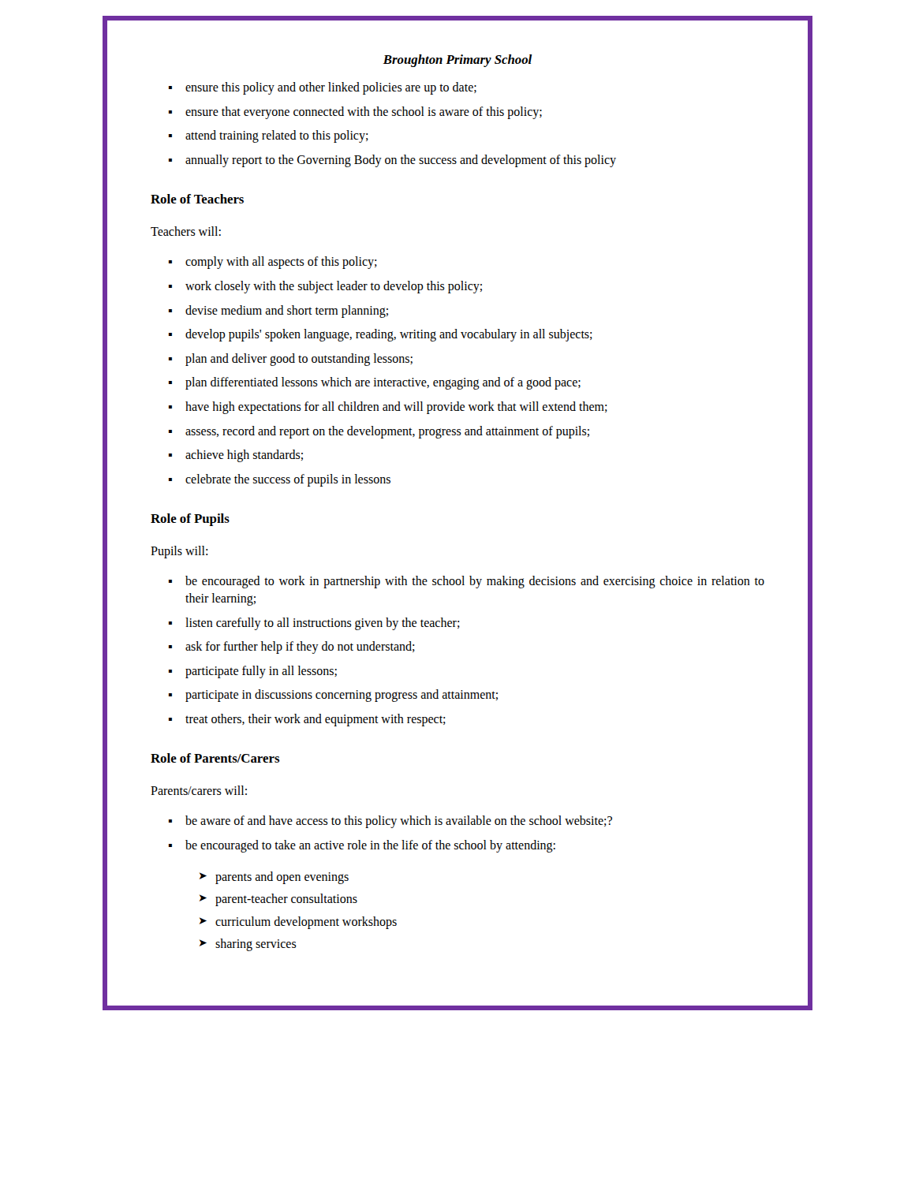Broughton Primary School
ensure this policy and other linked policies are up to date;
ensure that everyone connected with the school is aware of this policy;
attend training related to this policy;
annually report to the Governing Body on the success and development of this policy
Role of Teachers
Teachers will:
comply with all aspects of this policy;
work closely with the subject leader to develop this policy;
devise medium and short term planning;
develop pupils' spoken language, reading, writing and vocabulary in all subjects;
plan and deliver good to outstanding lessons;
plan differentiated lessons which are interactive, engaging and of a good pace;
have high expectations for all children and will provide work that will extend them;
assess, record and report on the development, progress and attainment of pupils;
achieve high standards;
celebrate the success of pupils in lessons
Role of Pupils
Pupils will:
be encouraged to work in partnership with the school by making decisions and exercising choice in relation to their learning;
listen carefully to all instructions given by the teacher;
ask for further help if they do not understand;
participate fully in all lessons;
participate in discussions concerning progress and attainment;
treat others, their work and equipment with respect;
Role of Parents/Carers
Parents/carers will:
be aware of and have access to this policy which is available on the school website;?
be encouraged to take an active role in the life of the school by attending:
parents and open evenings
parent-teacher consultations
curriculum development workshops
sharing services